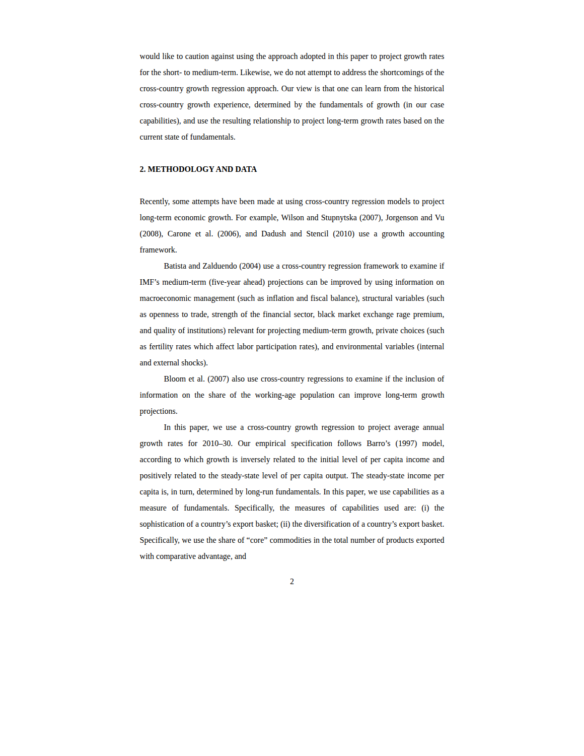would like to caution against using the approach adopted in this paper to project growth rates for the short- to medium-term. Likewise, we do not attempt to address the shortcomings of the cross-country growth regression approach. Our view is that one can learn from the historical cross-country growth experience, determined by the fundamentals of growth (in our case capabilities), and use the resulting relationship to project long-term growth rates based on the current state of fundamentals.
2. METHODOLOGY AND DATA
Recently, some attempts have been made at using cross-country regression models to project long-term economic growth. For example, Wilson and Stupnytska (2007), Jorgenson and Vu (2008), Carone et al. (2006), and Dadush and Stencil (2010) use a growth accounting framework.
Batista and Zalduendo (2004) use a cross-country regression framework to examine if IMF’s medium-term (five-year ahead) projections can be improved by using information on macroeconomic management (such as inflation and fiscal balance), structural variables (such as openness to trade, strength of the financial sector, black market exchange rage premium, and quality of institutions) relevant for projecting medium-term growth, private choices (such as fertility rates which affect labor participation rates), and environmental variables (internal and external shocks).
Bloom et al. (2007) also use cross-country regressions to examine if the inclusion of information on the share of the working-age population can improve long-term growth projections.
In this paper, we use a cross-country growth regression to project average annual growth rates for 2010–30. Our empirical specification follows Barro’s (1997) model, according to which growth is inversely related to the initial level of per capita income and positively related to the steady-state level of per capita output. The steady-state income per capita is, in turn, determined by long-run fundamentals. In this paper, we use capabilities as a measure of fundamentals. Specifically, the measures of capabilities used are: (i) the sophistication of a country’s export basket; (ii) the diversification of a country’s export basket. Specifically, we use the share of “core” commodities in the total number of products exported with comparative advantage, and
2